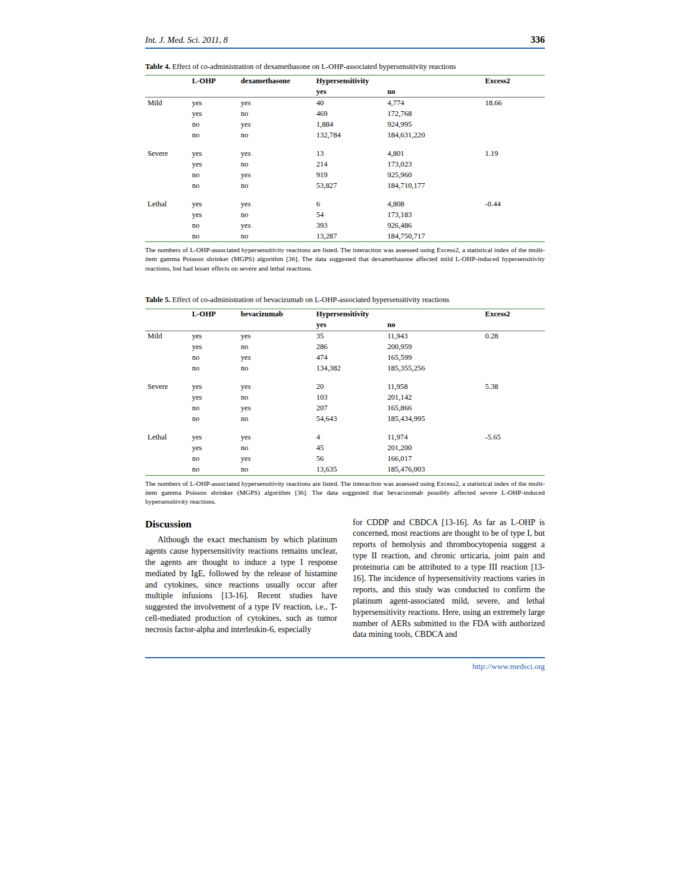Int. J. Med. Sci. 2011, 8
336
Table 4. Effect of co-administration of dexamethasone on L-OHP-associated hypersensitivity reactions
| | L-OHP | dexamethasone | Hypersensitivity | Excess2 |
| --- | --- | --- | --- | --- |
| | | | yes | no | |
| Mild | yes | yes | 40 | 4,774 | 18.66 |
| | yes | no | 469 | 172,768 | |
| | no | yes | 1,884 | 924,995 | |
| | no | no | 132,784 | 184,631,220 | |
| Severe | yes | yes | 13 | 4,801 | 1.19 |
| | yes | no | 214 | 173,023 | |
| | no | yes | 919 | 925,960 | |
| | no | no | 53,827 | 184,710,177 | |
| Lethal | yes | yes | 6 | 4,808 | -0.44 |
| | yes | no | 54 | 173,183 | |
| | no | yes | 393 | 926,486 | |
| | no | no | 13,287 | 184,750,717 | |
The numbers of L-OHP-associated hypersensitivity reactions are listed. The interaction was assessed using Excess2, a statistical index of the multi-item gamma Poisson shrinker (MGPS) algorithm [36]. The data suggested that dexamethasone affected mild L-OHP-induced hypersensitivity reactions, but had lesser effects on severe and lethal reactions.
Table 5. Effect of co-administration of bevacizumab on L-OHP-associated hypersensitivity reactions
| | L-OHP | bevacizumab | Hypersensitivity | Excess2 |
| --- | --- | --- | --- | --- |
| | | | yes | no | |
| Mild | yes | yes | 35 | 11,943 | 0.28 |
| | yes | no | 286 | 200,959 | |
| | no | yes | 474 | 165,599 | |
| | no | no | 134,382 | 185,355,256 | |
| Severe | yes | yes | 20 | 11,958 | 5.38 |
| | yes | no | 103 | 201,142 | |
| | no | yes | 207 | 165,866 | |
| | no | no | 54,643 | 185,434,995 | |
| Lethal | yes | yes | 4 | 11,974 | -5.65 |
| | yes | no | 45 | 201,200 | |
| | no | yes | 56 | 166,017 | |
| | no | no | 13,635 | 185,476,003 | |
The numbers of L-OHP-associated hypersensitivity reactions are listed. The interaction was assessed using Excess2, a statistical index of the multi-item gamma Poisson shrinker (MGPS) algorithm [36]. The data suggested that bevacizumab possibly affected severe L-OHP-induced hypersensitivity reactions.
Discussion
Although the exact mechanism by which platinum agents cause hypersensitivity reactions remains unclear, the agents are thought to induce a type I response mediated by IgE, followed by the release of histamine and cytokines, since reactions usually occur after multiple infusions [13-16]. Recent studies have suggested the involvement of a type IV reaction, i.e., T-cell-mediated production of cytokines, such as tumor necrosis factor-alpha and interleukin-6, especially
for CDDP and CBDCA [13-16]. As far as L-OHP is concerned, most reactions are thought to be of type I, but reports of hemolysis and thrombocytopenia suggest a type II reaction, and chronic urticaria, joint pain and proteinuria can be attributed to a type III reaction [13-16]. The incidence of hypersensitivity reactions varies in reports, and this study was conducted to confirm the platinum agent-associated mild, severe, and lethal hypersensitivity reactions. Here, using an extremely large number of AERs submitted to the FDA with authorized data mining tools, CBDCA and
http://www.medsci.org